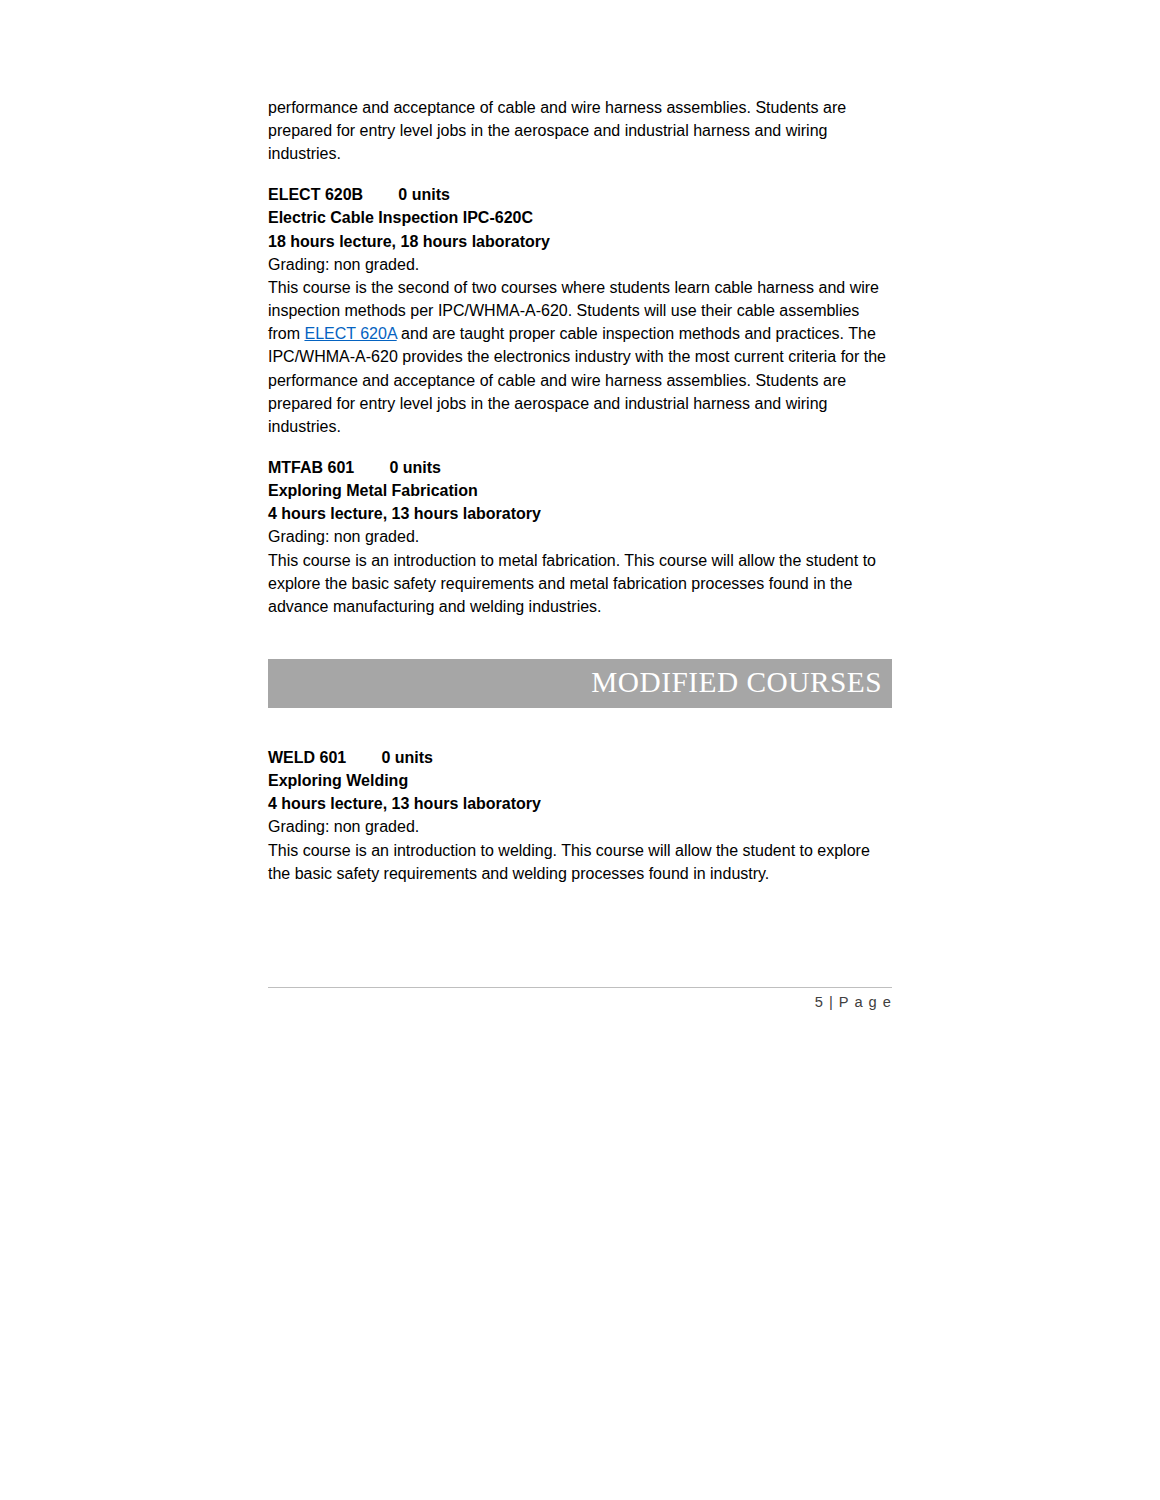performance and acceptance of cable and wire harness assemblies. Students are prepared for entry level jobs in the aerospace and industrial harness and wiring industries.
ELECT 620B0 units
Electric Cable Inspection IPC-620C
18 hours lecture, 18 hours laboratory
Grading: non graded.
This course is the second of two courses where students learn cable harness and wire inspection methods per IPC/WHMA-A-620. Students will use their cable assemblies from ELECT 620A and are taught proper cable inspection methods and practices. The IPC/WHMA-A-620 provides the electronics industry with the most current criteria for the performance and acceptance of cable and wire harness assemblies. Students are prepared for entry level jobs in the aerospace and industrial harness and wiring industries.
MTFAB 6010 units
Exploring Metal Fabrication
4 hours lecture, 13 hours laboratory
Grading: non graded.
This course is an introduction to metal fabrication. This course will allow the student to explore the basic safety requirements and metal fabrication processes found in the advance manufacturing and welding industries.
MODIFIED COURSES
WELD 6010 units
Exploring Welding
4 hours lecture, 13 hours laboratory
Grading: non graded.
This course is an introduction to welding. This course will allow the student to explore the basic safety requirements and welding processes found in industry.
5 | P a g e